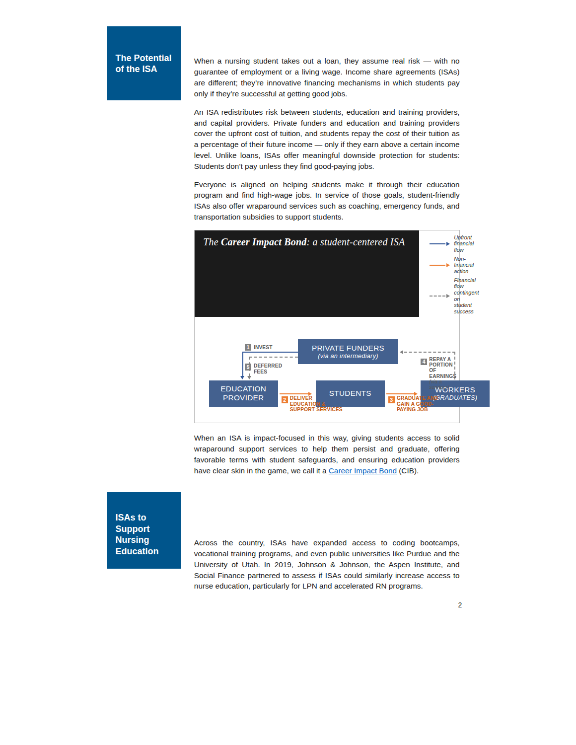The Potential
of the ISA
When a nursing student takes out a loan, they assume real risk — with no guarantee of employment or a living wage. Income share agreements (ISAs) are different; they’re innovative financing mechanisms in which students pay only if they’re successful at getting good jobs.
An ISA redistributes risk between students, education and training providers, and capital providers. Private funders and education and training providers cover the upfront cost of tuition, and students repay the cost of their tuition as a percentage of their future income — only if they earn above a certain income level. Unlike loans, ISAs offer meaningful downside protection for students: Students don’t pay unless they find good-paying jobs.
Everyone is aligned on helping students make it through their education program and find high-wage jobs. In service of those goals, student-friendly ISAs also offer wraparound services such as coaching, emergency funds, and transportation subsidies to support students.
The Career Impact Bond: a student-centered ISA
Upfront financial flow
Non-financial action
Financial flow contingent
on student success
PRIVATE FUNDERS(via an intermediary)
EDUCATION
PROVIDER
STUDENTS
WORKERS
(GRADUATES)
1
INVEST
5
DEFERRED
FEES
4
REPAY A
PORTION OF
EARNINGS
(via a servicer)
2
DELIVER
EDUCATION &
SUPPORT SERVICES
3
GRADUATE AND
GAIN A GOOD-
PAYING JOB
When an ISA is impact-focused in this way, giving students access to solid wraparound support services to help them persist and graduate, offering favorable terms with student safeguards, and ensuring education providers have clear skin in the game, we call it a Career Impact Bond (CIB).
ISAs to
Support
Nursing
Education
Across the country, ISAs have expanded access to coding bootcamps, vocational training programs, and even public universities like Purdue and the University of Utah. In 2019, Johnson & Johnson, the Aspen Institute, and Social Finance partnered to assess if ISAs could similarly increase access to nurse education, particularly for LPN and accelerated RN programs.
2